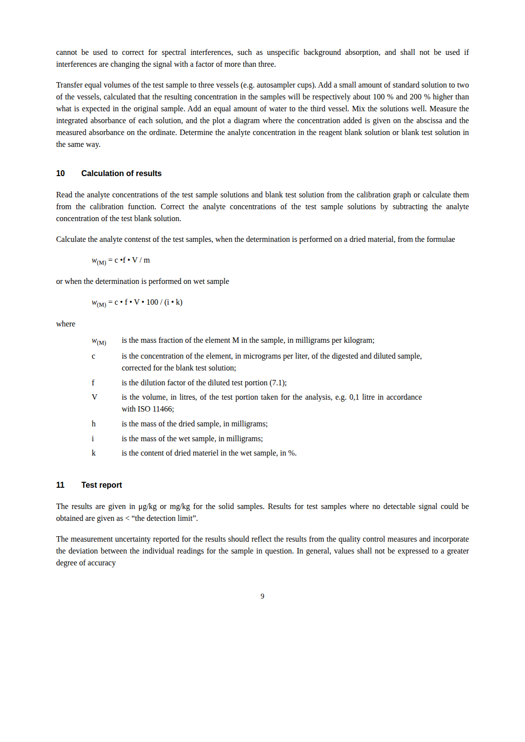cannot be used to correct for spectral interferences, such as unspecific background absorption, and shall not be used if interferences are changing the signal with a factor of more than three.
Transfer equal volumes of the test sample to three vessels (e.g. autosampler cups). Add a small amount of standard solution to two of the vessels, calculated that the resulting concentration in the samples will be respectively about 100 % and 200 % higher than what is expected in the original sample. Add an equal amount of water to the third vessel. Mix the solutions well. Measure the integrated absorbance of each solution, and the plot a diagram where the concentration added is given on the abscissa and the measured absorbance on the ordinate. Determine the analyte concentration in the reagent blank solution or blank test solution in the same way.
10 Calculation of results
Read the analyte concentrations of the test sample solutions and blank test solution from the calibration graph or calculate them from the calibration function. Correct the analyte concentrations of the test sample solutions by subtracting the analyte concentration of the test blank solution.
Calculate the analyte contenst of the test samples, when the determination is performed on a dried material, from the formulae
w(M) = c •f • V / m
or when the determination is performed on wet sample
w(M) = c • f • V • 100 / (i • k)
where
| w (M) | is the mass fraction of the element M in the sample, in milligrams per kilogram; |
| c | is the concentration of the element, in micrograms per liter, of the digested and diluted sample, corrected for the blank test solution; |
| f | is the dilution factor of the diluted test portion (7.1); |
| V | is the volume, in litres, of the test portion taken for the analysis, e.g. 0,1 litre in accordance with ISO 11466; |
| h | is the mass of the dried sample, in milligrams; |
| i | is the mass of the wet sample, in milligrams; |
| k | is the content of dried materiel in the wet sample, in %. |
11 Test report
The results are given in μg/kg or mg/kg for the solid samples. Results for test samples where no detectable signal could be obtained are given as < “the detection limit”.
The measurement uncertainty reported for the results should reflect the results from the quality control measures and incorporate the deviation between the individual readings for the sample in question. In general, values shall not be expressed to a greater degree of accuracy
9